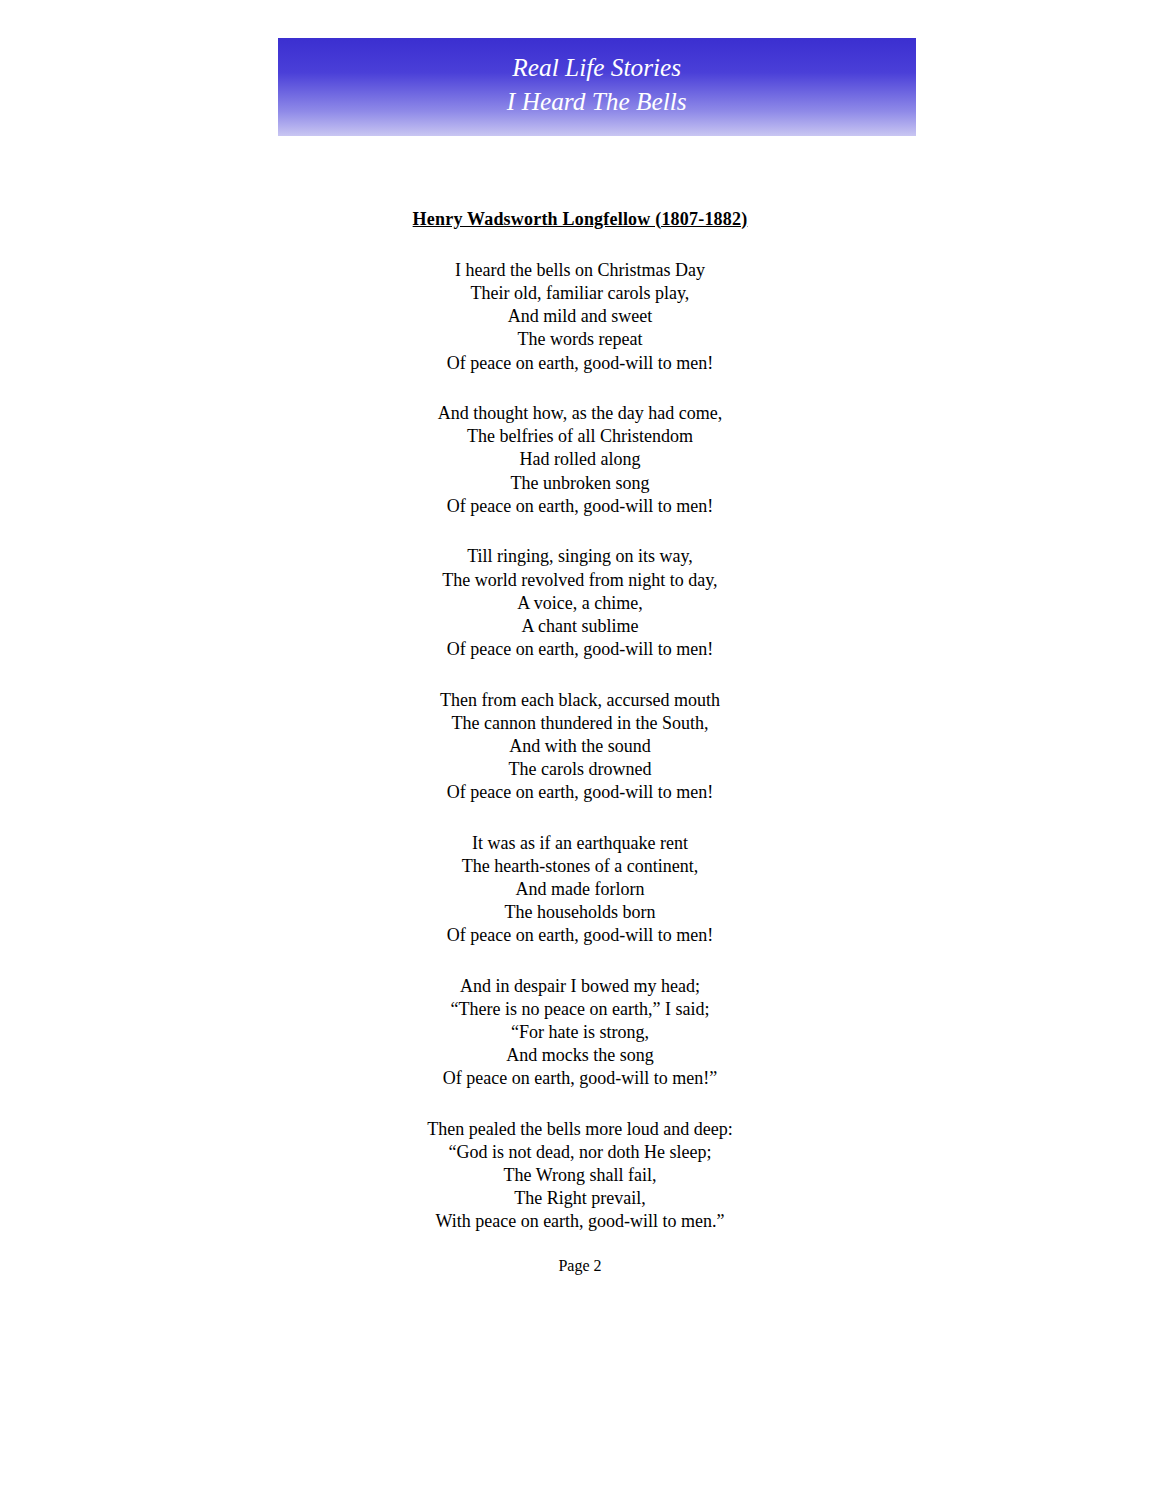Real Life Stories I Heard The Bells
Henry Wadsworth Longfellow (1807-1882)
I heard the bells on Christmas Day
Their old, familiar carols play,
And mild and sweet
The words repeat
Of peace on earth, good-will to men!
And thought how, as the day had come,
The belfries of all Christendom
Had rolled along
The unbroken song
Of peace on earth, good-will to men!
Till ringing, singing on its way,
The world revolved from night to day,
A voice, a chime,
A chant sublime
Of peace on earth, good-will to men!
Then from each black, accursed mouth
The cannon thundered in the South,
And with the sound
The carols drowned
Of peace on earth, good-will to men!
It was as if an earthquake rent
The hearth-stones of a continent,
And made forlorn
The households born
Of peace on earth, good-will to men!
And in despair I bowed my head;
“There is no peace on earth,” I said;
“For hate is strong,
And mocks the song
Of peace on earth, good-will to men!”
Then pealed the bells more loud and deep:
“God is not dead, nor doth He sleep;
The Wrong shall fail,
The Right prevail,
With peace on earth, good-will to men.”
Page 2